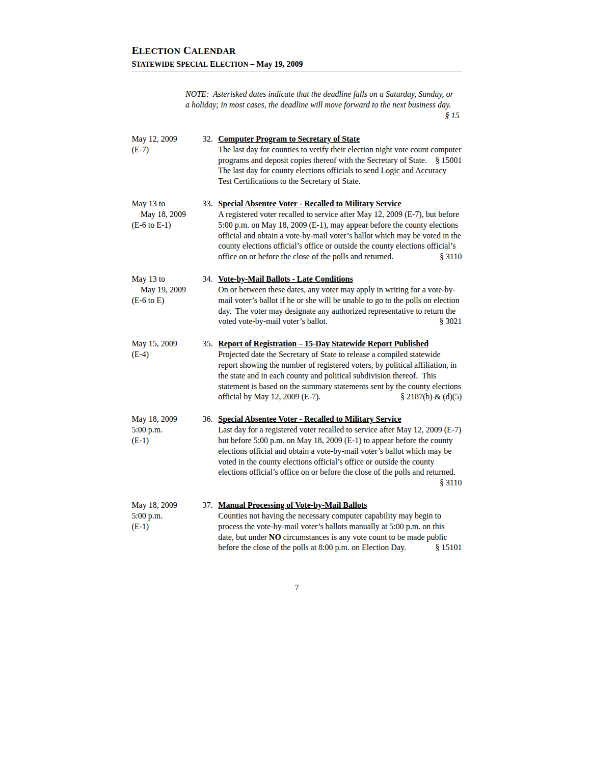ELECTION CALENDAR
STATEWIDE SPECIAL ELECTION – May 19, 2009
NOTE: Asterisked dates indicate that the deadline falls on a Saturday, Sunday, or a holiday; in most cases, the deadline will move forward to the next business day.§ 15
| May 12, 2009 (E-7) | 32. | Computer Program to Secretary of State The last day for counties to verify their election night vote count computer programs and deposit copies thereof with the Secretary of State. § 15001 The last day for county elections officials to send Logic and Accuracy Test Certifications to the Secretary of State. |
| May 13 to May 18, 2009 (E-6 to E-1) | 33. | Special Absentee Voter - Recalled to Military Service A registered voter recalled to service after May 12, 2009 (E-7), but before 5:00 p.m. on May 18, 2009 (E-1), may appear before the county elections official and obtain a vote-by-mail voter’s ballot which may be voted in the county elections official’s office or outside the county elections official’s office on or before the close of the polls and returned. § 3110 |
| May 13 to May 19, 2009 (E-6 to E) | 34. | Vote-by-Mail Ballots - Late Conditions On or between these dates, any voter may apply in writing for a vote-by-mail voter’s ballot if he or she will be unable to go to the polls on election day. The voter may designate any authorized representative to return the voted vote-by-mail voter’s ballot. § 3021 |
| May 15, 2009 (E-4) | 35. | Report of Registration – 15-Day Statewide Report Published Projected date the Secretary of State to release a compiled statewide report showing the number of registered voters, by political affiliation, in the state and in each county and political subdivision thereof. This statement is based on the summary statements sent by the county elections official by May 12, 2009 (E-7). § 2187(b) & (d)(5) |
| May 18, 2009 5:00 p.m. (E-1) | 36. | Special Absentee Voter - Recalled to Military Service Last day for a registered voter recalled to service after May 12, 2009 (E-7) but before 5:00 p.m. on May 18, 2009 (E-1) to appear before the county elections official and obtain a vote-by-mail voter’s ballot which may be voted in the county elections official’s office or outside the county elections official’s office on or before the close of the polls and returned. § 3110 |
| May 18, 2009 5:00 p.m. (E-1) | 37. | Manual Processing of Vote-by-Mail Ballots Counties not having the necessary computer capability may begin to process the vote-by-mail voter’s ballots manually at 5:00 p.m. on this date, but under NO circumstances is any vote count to be made public before the close of the polls at 8:00 p.m. on Election Day. § 15101 |
7